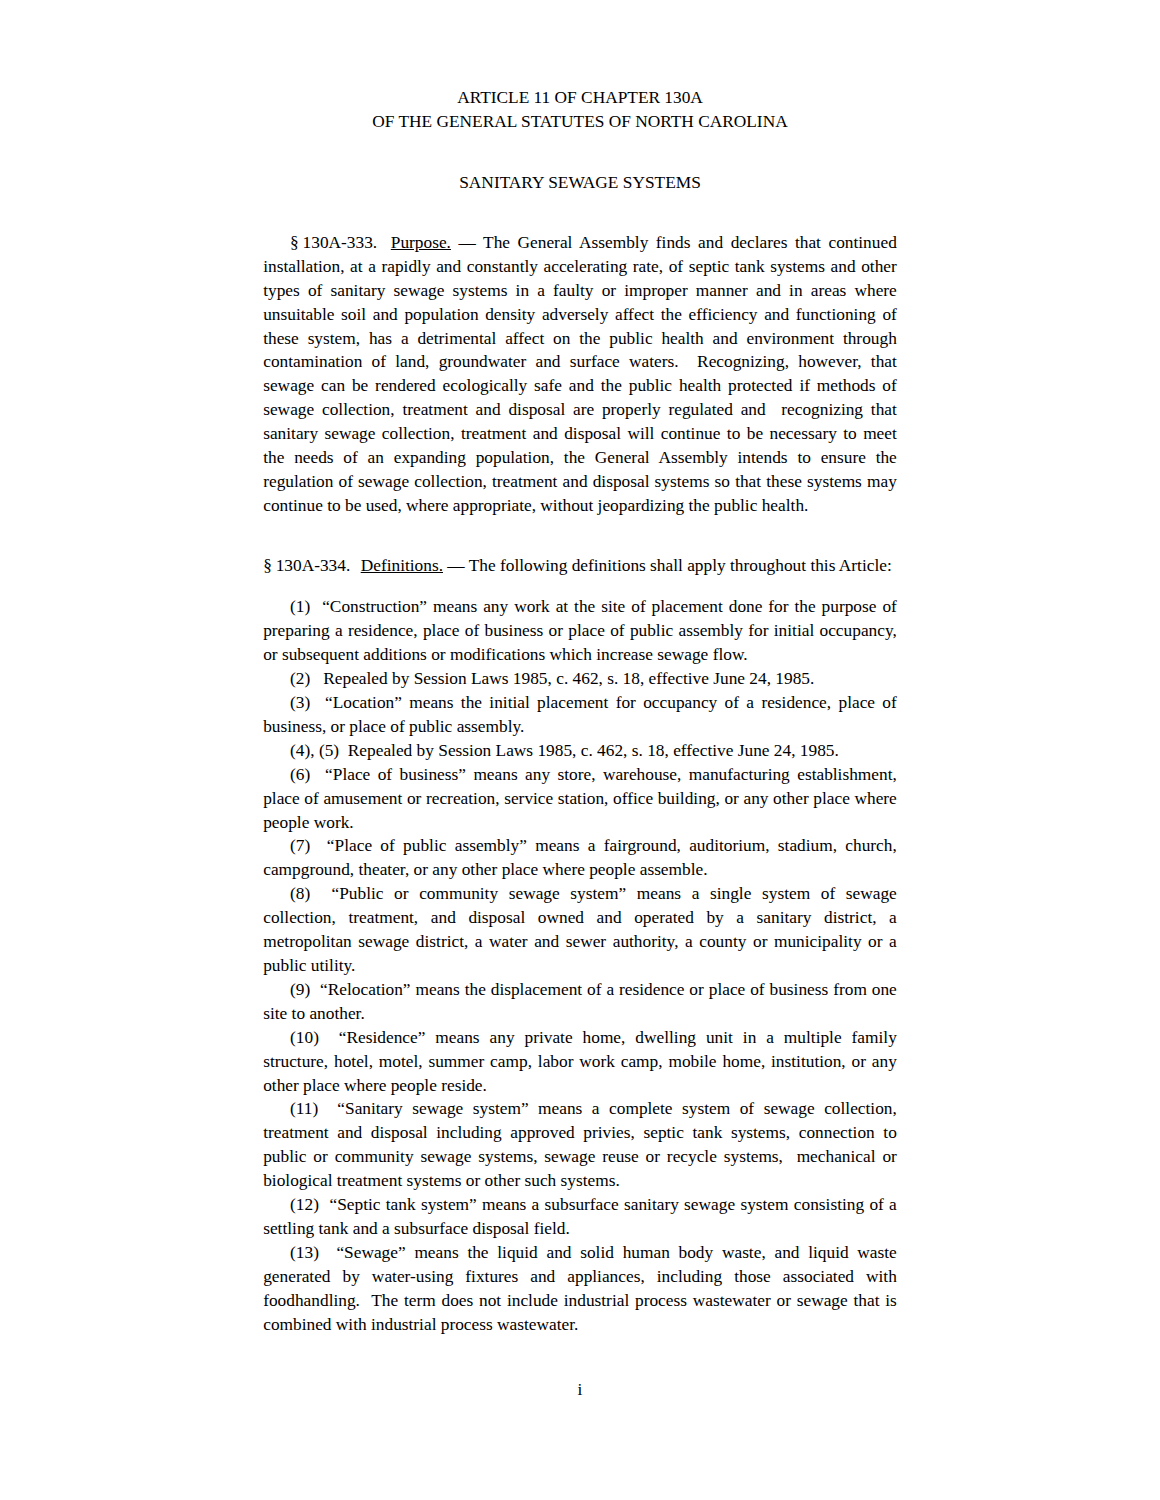ARTICLE 11 OF CHAPTER 130A
OF THE GENERAL STATUTES OF NORTH CAROLINA
SANITARY SEWAGE SYSTEMS
§130A-333. Purpose. — The General Assembly finds and declares that continued installation, at a rapidly and constantly accelerating rate, of septic tank systems and other types of sanitary sewage systems in a faulty or improper manner and in areas where unsuitable soil and population density adversely affect the efficiency and functioning of these system, has a detrimental affect on the public health and environment through contamination of land, groundwater and surface waters. Recognizing, however, that sewage can be rendered ecologically safe and the public health protected if methods of sewage collection, treatment and disposal are properly regulated and recognizing that sanitary sewage collection, treatment and disposal will continue to be necessary to meet the needs of an expanding population, the General Assembly intends to ensure the regulation of sewage collection, treatment and disposal systems so that these systems may continue to be used, where appropriate, without jeopardizing the public health.
§130A-334. Definitions. — The following definitions shall apply throughout this Article:
(1) “Construction” means any work at the site of placement done for the purpose of preparing a residence, place of business or place of public assembly for initial occupancy, or subsequent additions or modifications which increase sewage flow.
(2) Repealed by Session Laws 1985, c. 462, s. 18, effective June 24, 1985.
(3) “Location” means the initial placement for occupancy of a residence, place of business, or place of public assembly.
(4), (5) Repealed by Session Laws 1985, c. 462, s. 18, effective June 24, 1985.
(6) “Place of business” means any store, warehouse, manufacturing establishment, place of amusement or recreation, service station, office building, or any other place where people work.
(7) “Place of public assembly” means a fairground, auditorium, stadium, church, campground, theater, or any other place where people assemble.
(8) “Public or community sewage system” means a single system of sewage collection, treatment, and disposal owned and operated by a sanitary district, a metropolitan sewage district, a water and sewer authority, a county or municipality or a public utility.
(9) “Relocation” means the displacement of a residence or place of business from one site to another.
(10) “Residence” means any private home, dwelling unit in a multiple family structure, hotel, motel, summer camp, labor work camp, mobile home, institution, or any other place where people reside.
(11) “Sanitary sewage system” means a complete system of sewage collection, treatment and disposal including approved privies, septic tank systems, connection to public or community sewage systems, sewage reuse or recycle systems, mechanical or biological treatment systems or other such systems.
(12) “Septic tank system” means a subsurface sanitary sewage system consisting of a settling tank and a subsurface disposal field.
(13) “Sewage” means the liquid and solid human body waste, and liquid waste generated by water-using fixtures and appliances, including those associated with foodhandling. The term does not include industrial process wastewater or sewage that is combined with industrial process wastewater.
i